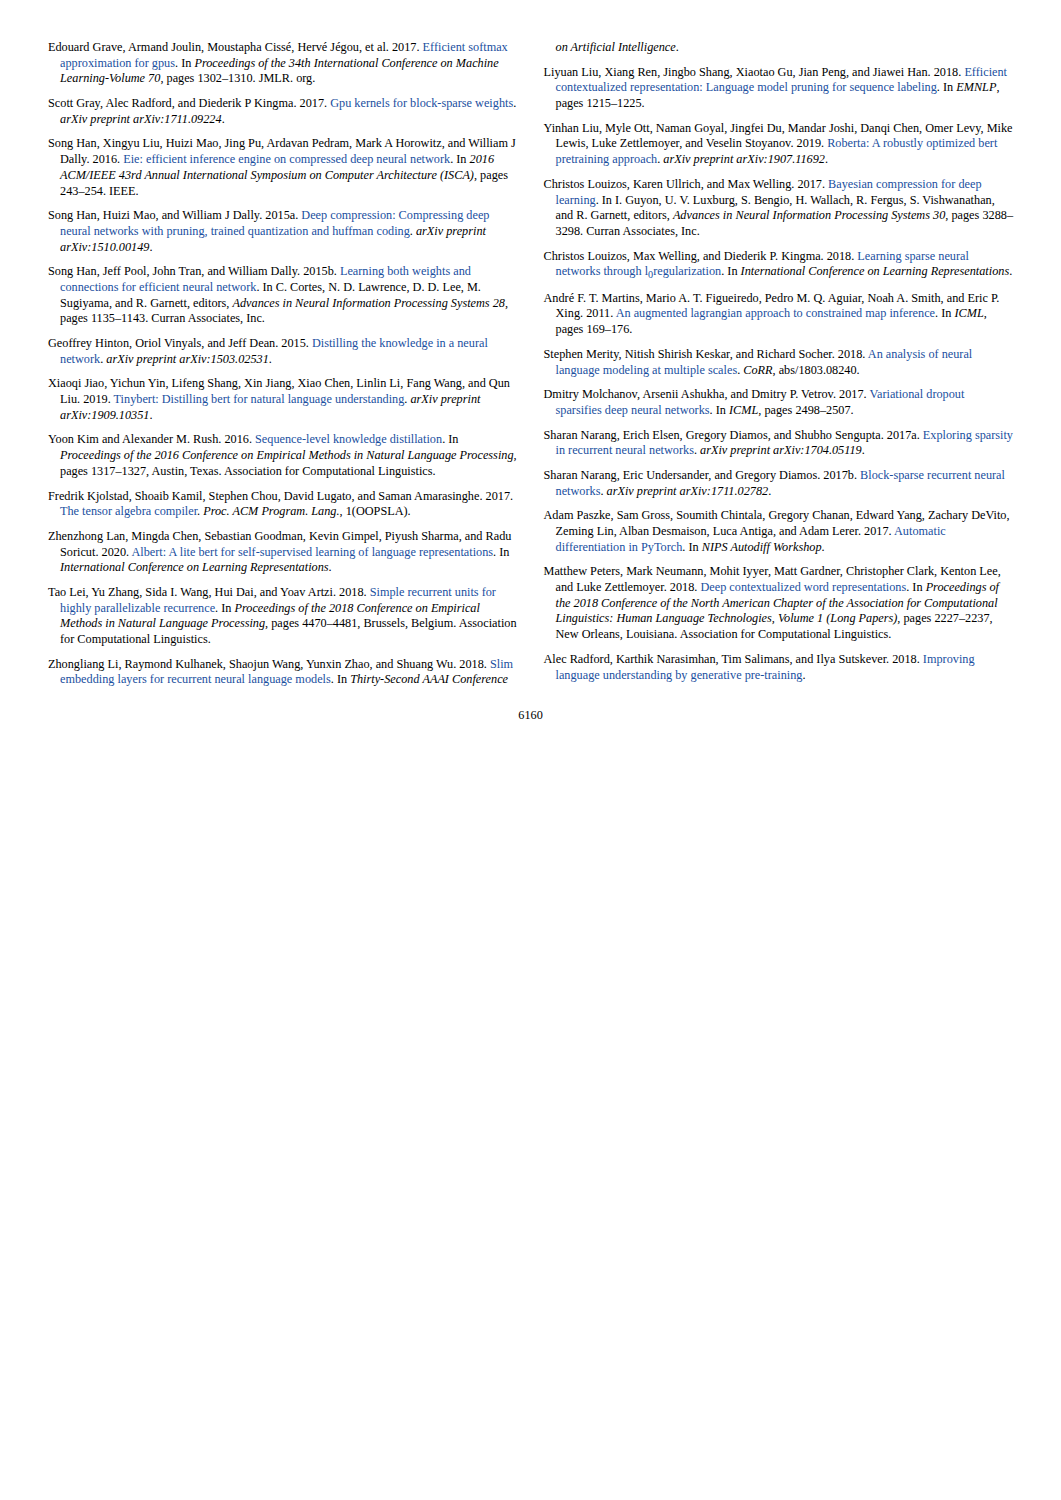Edouard Grave, Armand Joulin, Moustapha Cissé, Hervé Jégou, et al. 2017. Efficient softmax approximation for gpus. In Proceedings of the 34th International Conference on Machine Learning-Volume 70, pages 1302–1310. JMLR. org.
Scott Gray, Alec Radford, and Diederik P Kingma. 2017. Gpu kernels for block-sparse weights. arXiv preprint arXiv:1711.09224.
Song Han, Xingyu Liu, Huizi Mao, Jing Pu, Ardavan Pedram, Mark A Horowitz, and William J Dally. 2016. Eie: efficient inference engine on compressed deep neural network. In 2016 ACM/IEEE 43rd Annual International Symposium on Computer Architecture (ISCA), pages 243–254. IEEE.
Song Han, Huizi Mao, and William J Dally. 2015a. Deep compression: Compressing deep neural networks with pruning, trained quantization and huffman coding. arXiv preprint arXiv:1510.00149.
Song Han, Jeff Pool, John Tran, and William Dally. 2015b. Learning both weights and connections for efficient neural network. In C. Cortes, N. D. Lawrence, D. D. Lee, M. Sugiyama, and R. Garnett, editors, Advances in Neural Information Processing Systems 28, pages 1135–1143. Curran Associates, Inc.
Geoffrey Hinton, Oriol Vinyals, and Jeff Dean. 2015. Distilling the knowledge in a neural network. arXiv preprint arXiv:1503.02531.
Xiaoqi Jiao, Yichun Yin, Lifeng Shang, Xin Jiang, Xiao Chen, Linlin Li, Fang Wang, and Qun Liu. 2019. Tinybert: Distilling bert for natural language understanding. arXiv preprint arXiv:1909.10351.
Yoon Kim and Alexander M. Rush. 2016. Sequence-level knowledge distillation. In Proceedings of the 2016 Conference on Empirical Methods in Natural Language Processing, pages 1317–1327, Austin, Texas. Association for Computational Linguistics.
Fredrik Kjolstad, Shoaib Kamil, Stephen Chou, David Lugato, and Saman Amarasinghe. 2017. The tensor algebra compiler. Proc. ACM Program. Lang., 1(OOPSLA).
Zhenzhong Lan, Mingda Chen, Sebastian Goodman, Kevin Gimpel, Piyush Sharma, and Radu Soricut. 2020. Albert: A lite bert for self-supervised learning of language representations. In International Conference on Learning Representations.
Tao Lei, Yu Zhang, Sida I. Wang, Hui Dai, and Yoav Artzi. 2018. Simple recurrent units for highly parallelizable recurrence. In Proceedings of the 2018 Conference on Empirical Methods in Natural Language Processing, pages 4470–4481, Brussels, Belgium. Association for Computational Linguistics.
Zhongliang Li, Raymond Kulhanek, Shaojun Wang, Yunxin Zhao, and Shuang Wu. 2018. Slim embedding layers for recurrent neural language models. In Thirty-Second AAAI Conference on Artificial Intelligence.
Liyuan Liu, Xiang Ren, Jingbo Shang, Xiaotao Gu, Jian Peng, and Jiawei Han. 2018. Efficient contextualized representation: Language model pruning for sequence labeling. In EMNLP, pages 1215–1225.
Yinhan Liu, Myle Ott, Naman Goyal, Jingfei Du, Mandar Joshi, Danqi Chen, Omer Levy, Mike Lewis, Luke Zettlemoyer, and Veselin Stoyanov. 2019. Roberta: A robustly optimized bert pretraining approach. arXiv preprint arXiv:1907.11692.
Christos Louizos, Karen Ullrich, and Max Welling. 2017. Bayesian compression for deep learning. In I. Guyon, U. V. Luxburg, S. Bengio, H. Wallach, R. Fergus, S. Vishwanathan, and R. Garnett, editors, Advances in Neural Information Processing Systems 30, pages 3288–3298. Curran Associates, Inc.
Christos Louizos, Max Welling, and Diederik P. Kingma. 2018. Learning sparse neural networks through l0regularization. In International Conference on Learning Representations.
André F. T. Martins, Mario A. T. Figueiredo, Pedro M. Q. Aguiar, Noah A. Smith, and Eric P. Xing. 2011. An augmented lagrangian approach to constrained map inference. In ICML, pages 169–176.
Stephen Merity, Nitish Shirish Keskar, and Richard Socher. 2018. An analysis of neural language modeling at multiple scales. CoRR, abs/1803.08240.
Dmitry Molchanov, Arsenii Ashukha, and Dmitry P. Vetrov. 2017. Variational dropout sparsifies deep neural networks. In ICML, pages 2498–2507.
Sharan Narang, Erich Elsen, Gregory Diamos, and Shubho Sengupta. 2017a. Exploring sparsity in recurrent neural networks. arXiv preprint arXiv:1704.05119.
Sharan Narang, Eric Undersander, and Gregory Diamos. 2017b. Block-sparse recurrent neural networks. arXiv preprint arXiv:1711.02782.
Adam Paszke, Sam Gross, Soumith Chintala, Gregory Chanan, Edward Yang, Zachary DeVito, Zeming Lin, Alban Desmaison, Luca Antiga, and Adam Lerer. 2017. Automatic differentiation in PyTorch. In NIPS Autodiff Workshop.
Matthew Peters, Mark Neumann, Mohit Iyyer, Matt Gardner, Christopher Clark, Kenton Lee, and Luke Zettlemoyer. 2018. Deep contextualized word representations. In Proceedings of the 2018 Conference of the North American Chapter of the Association for Computational Linguistics: Human Language Technologies, Volume 1 (Long Papers), pages 2227–2237, New Orleans, Louisiana. Association for Computational Linguistics.
Alec Radford, Karthik Narasimhan, Tim Salimans, and Ilya Sutskever. 2018. Improving language understanding by generative pre-training.
6160